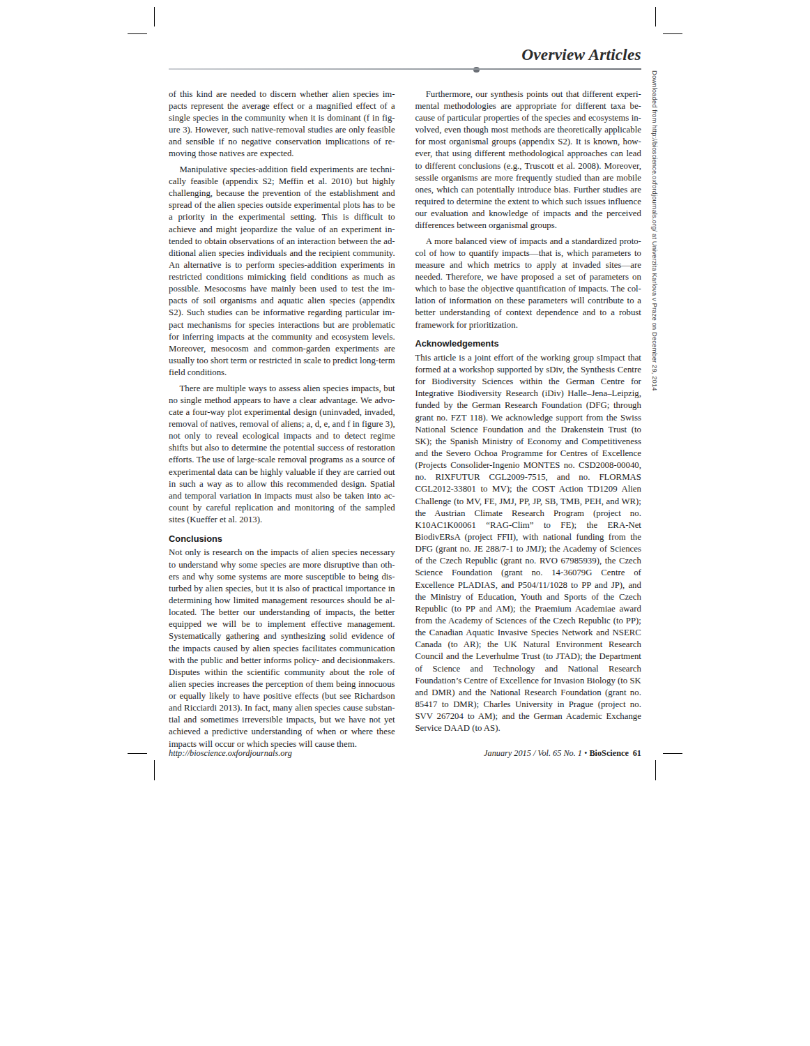Overview Articles
Downloaded from http://bioscience.oxfordjournals.org/ at Univerzita Karlova v Praze on December 29, 2014
of this kind are needed to discern whether alien species impacts represent the average effect or a magnified effect of a single species in the community when it is dominant (f in figure 3). However, such native-removal studies are only feasible and sensible if no negative conservation implications of removing those natives are expected.
Manipulative species-addition field experiments are technically feasible (appendix S2; Meffin et al. 2010) but highly challenging, because the prevention of the establishment and spread of the alien species outside experimental plots has to be a priority in the experimental setting. This is difficult to achieve and might jeopardize the value of an experiment intended to obtain observations of an interaction between the additional alien species individuals and the recipient community. An alternative is to perform species-addition experiments in restricted conditions mimicking field conditions as much as possible. Mesocosms have mainly been used to test the impacts of soil organisms and aquatic alien species (appendix S2). Such studies can be informative regarding particular impact mechanisms for species interactions but are problematic for inferring impacts at the community and ecosystem levels. Moreover, mesocosm and common-garden experiments are usually too short term or restricted in scale to predict long-term field conditions.
There are multiple ways to assess alien species impacts, but no single method appears to have a clear advantage. We advocate a four-way plot experimental design (uninvaded, invaded, removal of natives, removal of aliens; a, d, e, and f in figure 3), not only to reveal ecological impacts and to detect regime shifts but also to determine the potential success of restoration efforts. The use of large-scale removal programs as a source of experimental data can be highly valuable if they are carried out in such a way as to allow this recommended design. Spatial and temporal variation in impacts must also be taken into account by careful replication and monitoring of the sampled sites (Kueffer et al. 2013).
Conclusions
Not only is research on the impacts of alien species necessary to understand why some species are more disruptive than others and why some systems are more susceptible to being disturbed by alien species, but it is also of practical importance in determining how limited management resources should be allocated. The better our understanding of impacts, the better equipped we will be to implement effective management. Systematically gathering and synthesizing solid evidence of the impacts caused by alien species facilitates communication with the public and better informs policy- and decisionmakers. Disputes within the scientific community about the role of alien species increases the perception of them being innocuous or equally likely to have positive effects (but see Richardson and Ricciardi 2013). In fact, many alien species cause substantial and sometimes irreversible impacts, but we have not yet achieved a predictive understanding of when or where these impacts will occur or which species will cause them.
Furthermore, our synthesis points out that different experimental methodologies are appropriate for different taxa because of particular properties of the species and ecosystems involved, even though most methods are theoretically applicable for most organismal groups (appendix S2). It is known, however, that using different methodological approaches can lead to different conclusions (e.g., Truscott et al. 2008). Moreover, sessile organisms are more frequently studied than are mobile ones, which can potentially introduce bias. Further studies are required to determine the extent to which such issues influence our evaluation and knowledge of impacts and the perceived differences between organismal groups.
A more balanced view of impacts and a standardized protocol of how to quantify impacts—that is, which parameters to measure and which metrics to apply at invaded sites—are needed. Therefore, we have proposed a set of parameters on which to base the objective quantification of impacts. The collation of information on these parameters will contribute to a better understanding of context dependence and to a robust framework for prioritization.
Acknowledgements
This article is a joint effort of the working group sImpact that formed at a workshop supported by sDiv, the Synthesis Centre for Biodiversity Sciences within the German Centre for Integrative Biodiversity Research (iDiv) Halle–Jena–Leipzig, funded by the German Research Foundation (DFG; through grant no. FZT 118). We acknowledge support from the Swiss National Science Foundation and the Drakenstein Trust (to SK); the Spanish Ministry of Economy and Competitiveness and the Severo Ochoa Programme for Centres of Excellence (Projects Consolider-Ingenio MONTES no. CSD2008-00040, no. RIXFUTUR CGL2009-7515, and no. FLORMAS CGL2012-33801 to MV); the COST Action TD1209 Alien Challenge (to MV, FE, JMJ, PP, JP, SB, TMB, PEH, and WR); the Austrian Climate Research Program (project no. K10AC1K00061 “RAG-Clim” to FE); the ERA-Net BiodivERsA (project FFII), with national funding from the DFG (grant no. JE 288/7-1 to JMJ); the Academy of Sciences of the Czech Republic (grant no. RVO 67985939), the Czech Science Foundation (grant no. 14-36079G Centre of Excellence PLADIAS, and P504/11/1028 to PP and JP), and the Ministry of Education, Youth and Sports of the Czech Republic (to PP and AM); the Praemium Academiae award from the Academy of Sciences of the Czech Republic (to PP); the Canadian Aquatic Invasive Species Network and NSERC Canada (to AR); the UK Natural Environment Research Council and the Leverhulme Trust (to JTAD); the Department of Science and Technology and National Research Foundation’s Centre of Excellence for Invasion Biology (to SK and DMR) and the National Research Foundation (grant no. 85417 to DMR); Charles University in Prague (project no. SVV 267204 to AM); and the German Academic Exchange Service DAAD (to AS).
http://bioscience.oxfordjournals.org
January 2015 / Vol. 65 No. 1 • BioScience 61